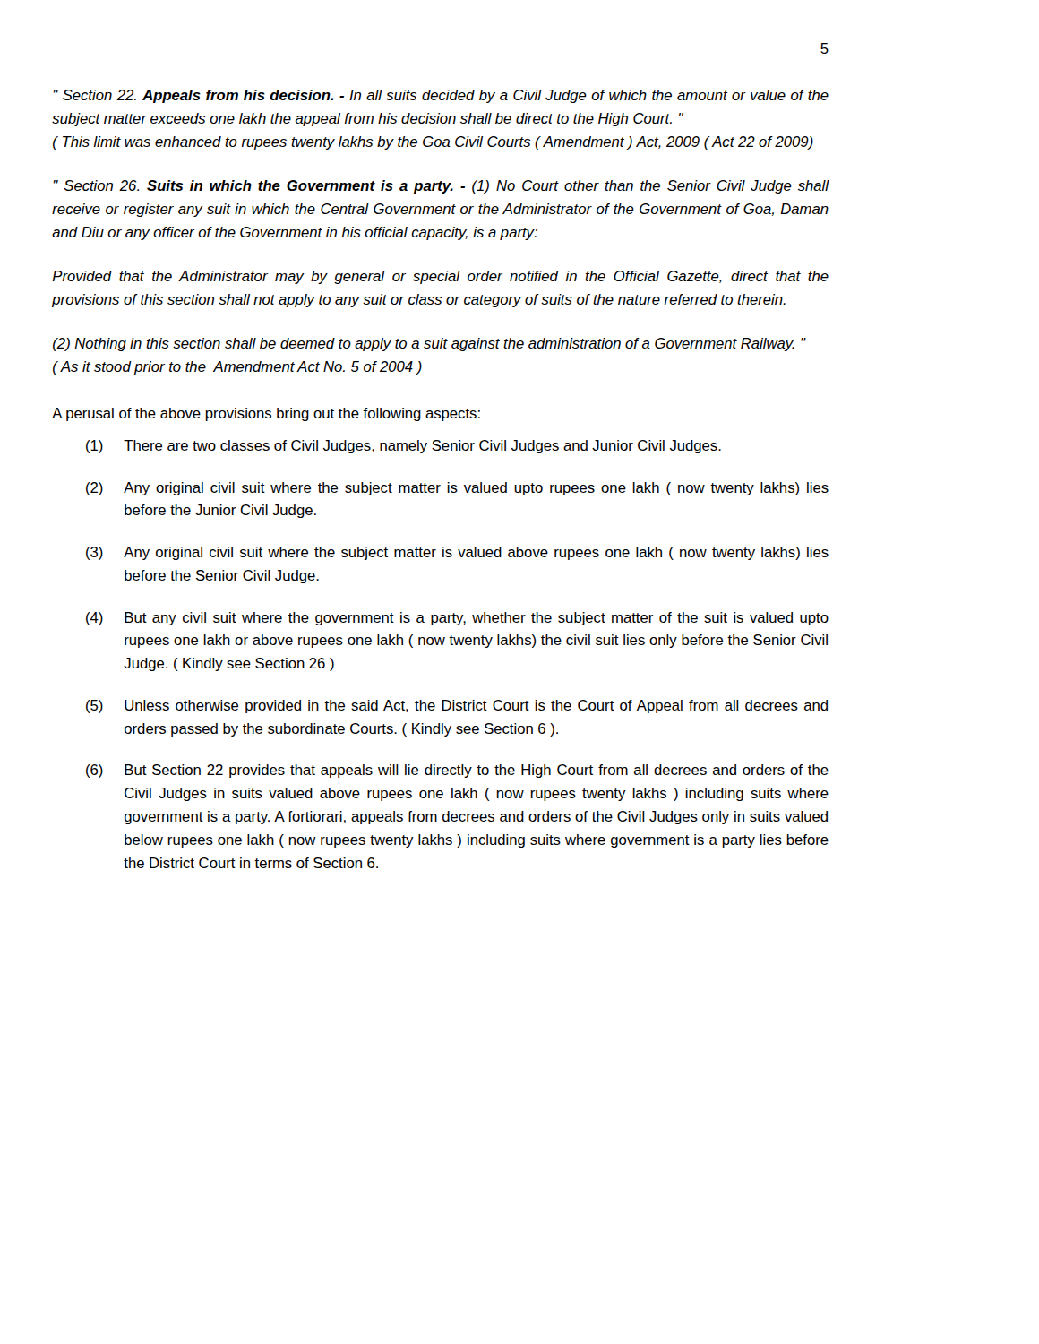5
" Section 22. Appeals from his decision. - In all suits decided by a Civil Judge of which the amount or value of the subject matter exceeds one lakh the appeal from his decision shall be direct to the High Court. "
( This limit was enhanced to rupees twenty lakhs by the Goa Civil Courts ( Amendment ) Act, 2009 ( Act 22 of 2009)
" Section 26. Suits in which the Government is a party. - (1) No Court other than the Senior Civil Judge shall receive or register any suit in which the Central Government or the Administrator of the Government of Goa, Daman and Diu or any officer of the Government in his official capacity, is a party:
Provided that the Administrator may by general or special order notified in the Official Gazette, direct that the provisions of this section shall not apply to any suit or class or category of suits of the nature referred to therein.
(2) Nothing in this section shall be deemed to apply to a suit against the administration of a Government Railway. "
( As it stood prior to the Amendment Act No. 5 of 2004 )
A perusal of the above provisions bring out the following aspects:
There are two classes of Civil Judges, namely Senior Civil Judges and Junior Civil Judges.
Any original civil suit where the subject matter is valued upto rupees one lakh ( now twenty lakhs) lies before the Junior Civil Judge.
Any original civil suit where the subject matter is valued above rupees one lakh ( now twenty lakhs) lies before the Senior Civil Judge.
But any civil suit where the government is a party, whether the subject matter of the suit is valued upto rupees one lakh or above rupees one lakh ( now twenty lakhs) the civil suit lies only before the Senior Civil Judge. ( Kindly see Section 26 )
Unless otherwise provided in the said Act, the District Court is the Court of Appeal from all decrees and orders passed by the subordinate Courts. ( Kindly see Section 6 ).
But Section 22 provides that appeals will lie directly to the High Court from all decrees and orders of the Civil Judges in suits valued above rupees one lakh ( now rupees twenty lakhs ) including suits where government is a party. A fortiorari, appeals from decrees and orders of the Civil Judges only in suits valued below rupees one lakh ( now rupees twenty lakhs ) including suits where government is a party lies before the District Court in terms of Section 6.